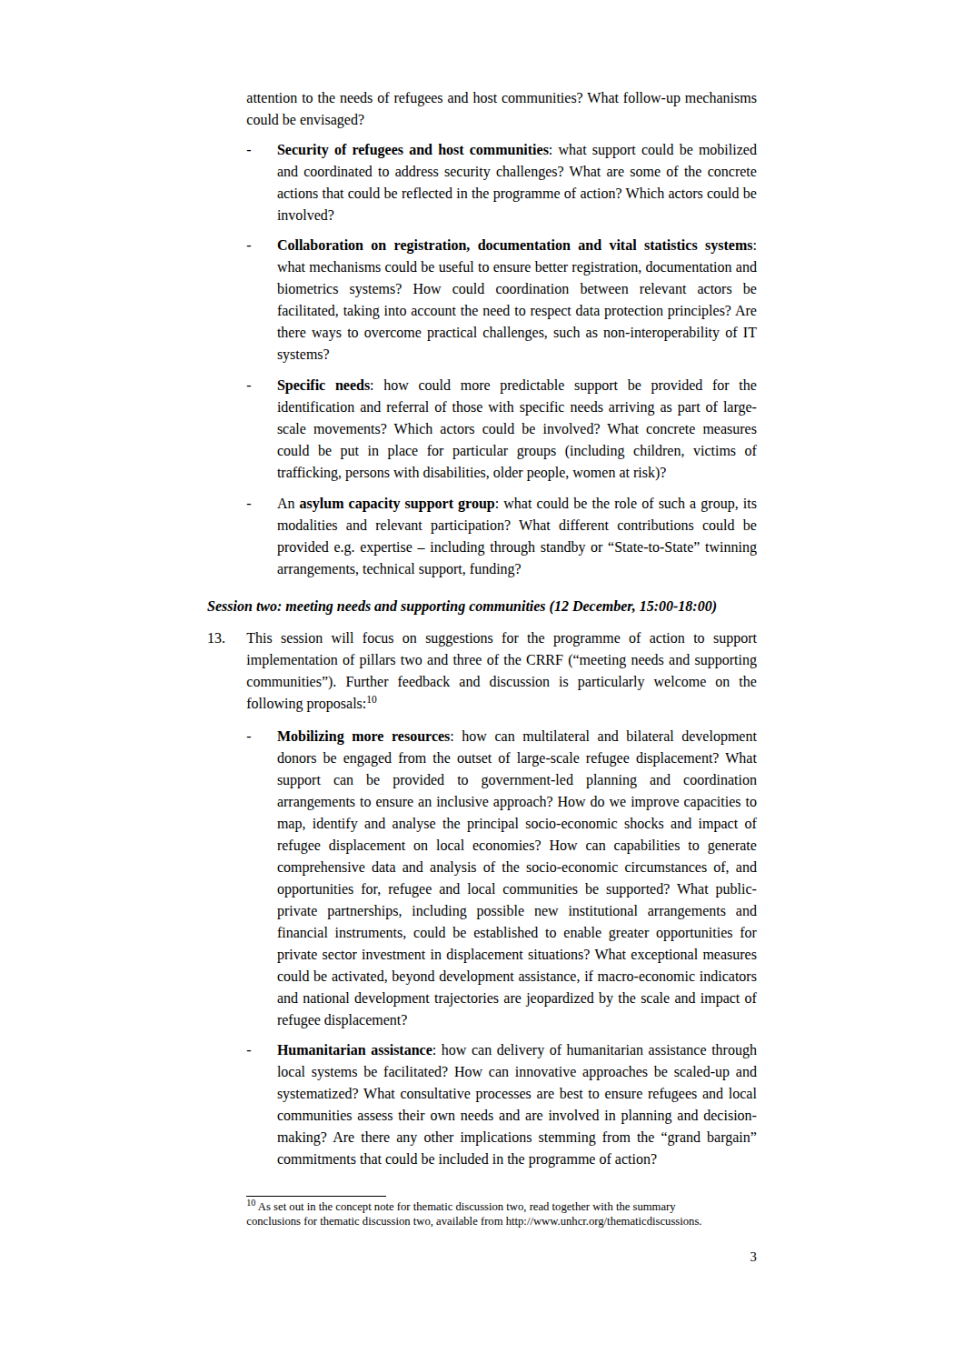attention to the needs of refugees and host communities? What follow-up mechanisms could be envisaged?
Security of refugees and host communities: what support could be mobilized and coordinated to address security challenges? What are some of the concrete actions that could be reflected in the programme of action? Which actors could be involved?
Collaboration on registration, documentation and vital statistics systems: what mechanisms could be useful to ensure better registration, documentation and biometrics systems? How could coordination between relevant actors be facilitated, taking into account the need to respect data protection principles? Are there ways to overcome practical challenges, such as non-interoperability of IT systems?
Specific needs: how could more predictable support be provided for the identification and referral of those with specific needs arriving as part of large-scale movements? Which actors could be involved? What concrete measures could be put in place for particular groups (including children, victims of trafficking, persons with disabilities, older people, women at risk)?
An asylum capacity support group: what could be the role of such a group, its modalities and relevant participation? What different contributions could be provided e.g. expertise – including through standby or “State-to-State” twinning arrangements, technical support, funding?
Session two: meeting needs and supporting communities (12 December, 15:00-18:00)
13. This session will focus on suggestions for the programme of action to support implementation of pillars two and three of the CRRF (“meeting needs and supporting communities”). Further feedback and discussion is particularly welcome on the following proposals:10
Mobilizing more resources: how can multilateral and bilateral development donors be engaged from the outset of large-scale refugee displacement? What support can be provided to government-led planning and coordination arrangements to ensure an inclusive approach? How do we improve capacities to map, identify and analyse the principal socio-economic shocks and impact of refugee displacement on local economies? How can capabilities to generate comprehensive data and analysis of the socio-economic circumstances of, and opportunities for, refugee and local communities be supported? What public-private partnerships, including possible new institutional arrangements and financial instruments, could be established to enable greater opportunities for private sector investment in displacement situations? What exceptional measures could be activated, beyond development assistance, if macro-economic indicators and national development trajectories are jeopardized by the scale and impact of refugee displacement?
Humanitarian assistance: how can delivery of humanitarian assistance through local systems be facilitated? How can innovative approaches be scaled-up and systematized? What consultative processes are best to ensure refugees and local communities assess their own needs and are involved in planning and decision-making? Are there any other implications stemming from the “grand bargain” commitments that could be included in the programme of action?
10 As set out in the concept note for thematic discussion two, read together with the summary
conclusions for thematic discussion two, available from http://www.unhcr.org/thematicdiscussions.
3